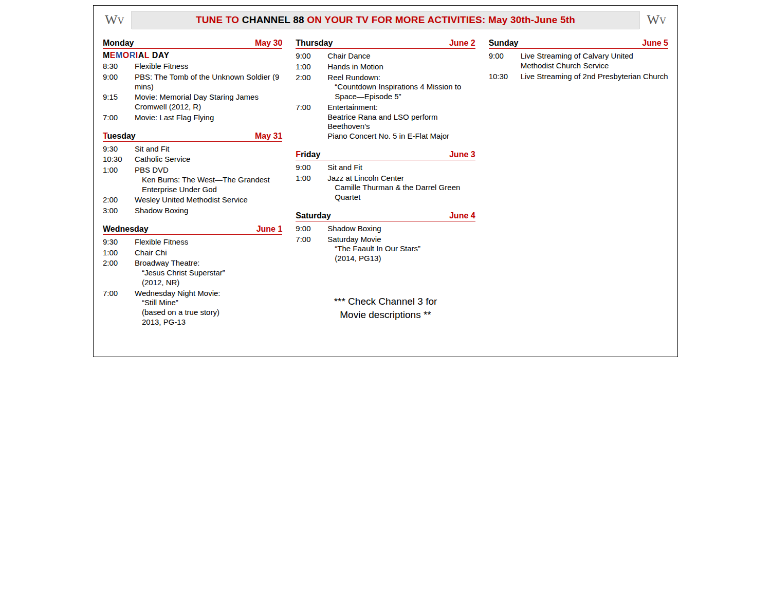WV
TUNE TO CHANNEL 88 ON YOUR TV FOR MORE ACTIVITIES: May 30th-June 5th
WV
Monday May 30
MEMORIAL DAY
| 8:30 | Flexible Fitness |
| 9:00 | PBS: The Tomb of the Unknown Soldier (9 mins) |
| 9:15 | Movie: Memorial Day Staring James Cromwell (2012, R) |
| 7:00 | Movie: Last Flag Flying |
Tuesday May 31
| 9:30 | Sit and Fit |
| 10:30 | Catholic Service |
| 1:00 | PBS DVD Ken Burns: The West—The Grandest Enterprise Under God |
| 2:00 | Wesley United Methodist Service |
| 3:00 | Shadow Boxing |
Wednesday June 1
| 9:30 | Flexible Fitness |
| 1:00 | Chair Chi |
| 2:00 | Broadway Theatre: “Jesus Christ Superstar” (2012, NR) |
| 7:00 | Wednesday Night Movie: “Still Mine” (based on a true story) 2013, PG-13 |
Thursday June 2
| 9:00 | Chair Dance |
| 1:00 | Hands in Motion |
| 2:00 | Reel Rundown: “Countdown Inspirations 4 Mission to Space—Episode 5” |
| 7:00 | Entertainment: Beatrice Rana and LSO perform Beethoven’s Piano Concert No. 5 in E-Flat Major |
Friday June 3
| 9:00 | Sit and Fit |
| 1:00 | Jazz at Lincoln Center Camille Thurman & the Darrel Green Quartet |
Saturday June 4
| 9:00 | Shadow Boxing |
| 7:00 | Saturday Movie “The Faault In Our Stars” (2014, PG13) |
*** Check Channel 3 for
Movie descriptions **
Sunday June 5
| 9:00 | Live Streaming of Calvary United Methodist Church Service |
| 10:30 | Live Streaming of 2nd Presbyterian Church |